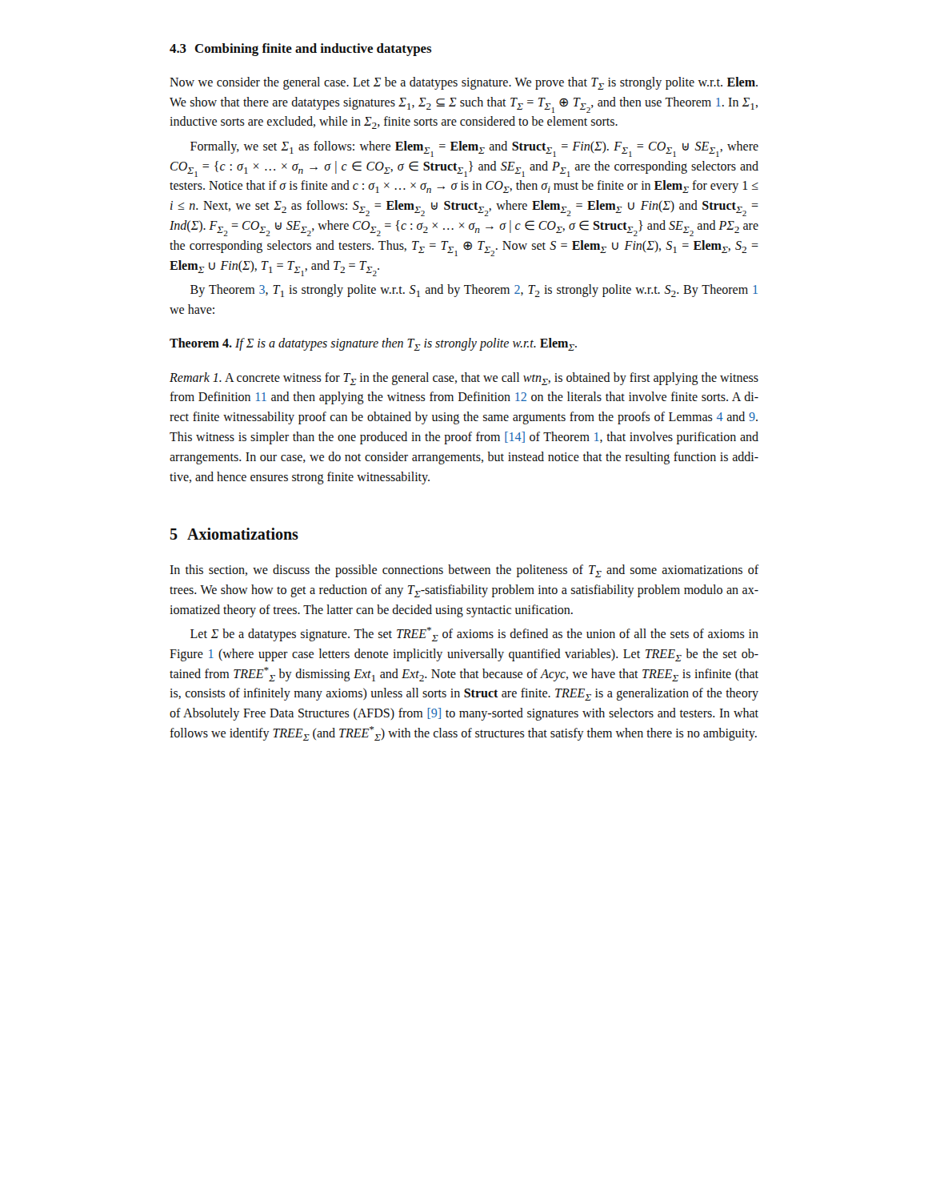4.3 Combining finite and inductive datatypes
Now we consider the general case. Let Σ be a datatypes signature. We prove that TΣ is strongly polite w.r.t. Elem. We show that there are datatypes signatures Σ1, Σ2 ⊆ Σ such that TΣ = TΣ1 ⊕ TΣ2, and then use Theorem 1. In Σ1, inductive sorts are excluded, while in Σ2, finite sorts are considered to be element sorts.
Formally, we set Σ1 as follows: where ElemΣ1 = ElemΣ and StructΣ1 = Fin(Σ). FΣ1 = COΣ1 ⊎ SEΣ1, where COΣ1 = {c : σ1 × … × σn → σ | c ∈ COΣ, σ ∈ StructΣ1} and SEΣ1 and PΣ1 are the corresponding selectors and testers. Notice that if σ is finite and c : σ1 × … × σn → σ is in COΣ, then σi must be finite or in ElemΣ for every 1 ≤ i ≤ n. Next, we set Σ2 as follows: SΣ2 = ElemΣ2 ⊎ StructΣ2, where ElemΣ2 = ElemΣ ∪ Fin(Σ) and StructΣ2 = Ind(Σ). FΣ2 = COΣ2 ⊎ SEΣ2, where COΣ2 = {c : σ2 × … × σn → σ | c ∈ COΣ, σ ∈ StructΣ2} and SEΣ2 and PΣ2 are the corresponding selectors and testers. Thus, TΣ = TΣ1 ⊕ TΣ2. Now set S = ElemΣ ∪ Fin(Σ), S1 = ElemΣ, S2 = ElemΣ ∪ Fin(Σ), T1 = TΣ1, and T2 = TΣ2.
By Theorem 3, T1 is strongly polite w.r.t. S1 and by Theorem 2, T2 is strongly polite w.r.t. S2. By Theorem 1 we have:
Theorem 4. If Σ is a datatypes signature then TΣ is strongly polite w.r.t. ElemΣ.
Remark 1. A concrete witness for TΣ in the general case, that we call wtnΣ, is obtained by first applying the witness from Definition 11 and then applying the witness from Definition 12 on the literals that involve finite sorts. A direct finite witnessability proof can be obtained by using the same arguments from the proofs of Lemmas 4 and 9. This witness is simpler than the one produced in the proof from [14] of Theorem 1, that involves purification and arrangements. In our case, we do not consider arrangements, but instead notice that the resulting function is additive, and hence ensures strong finite witnessability.
5 Axiomatizations
In this section, we discuss the possible connections between the politeness of TΣ and some axiomatizations of trees. We show how to get a reduction of any TΣ-satisfiability problem into a satisfiability problem modulo an axiomatized theory of trees. The latter can be decided using syntactic unification.
Let Σ be a datatypes signature. The set TREE*Σ of axioms is defined as the union of all the sets of axioms in Figure 1 (where upper case letters denote implicitly universally quantified variables). Let TREEΣ be the set obtained from TREE*Σ by dismissing Ext1 and Ext2. Note that because of Acyc, we have that TREEΣ is infinite (that is, consists of infinitely many axioms) unless all sorts in Struct are finite. TREEΣ is a generalization of the theory of Absolutely Free Data Structures (AFDS) from [9] to many-sorted signatures with selectors and testers. In what follows we identify TREEΣ (and TREE*Σ) with the class of structures that satisfy them when there is no ambiguity.